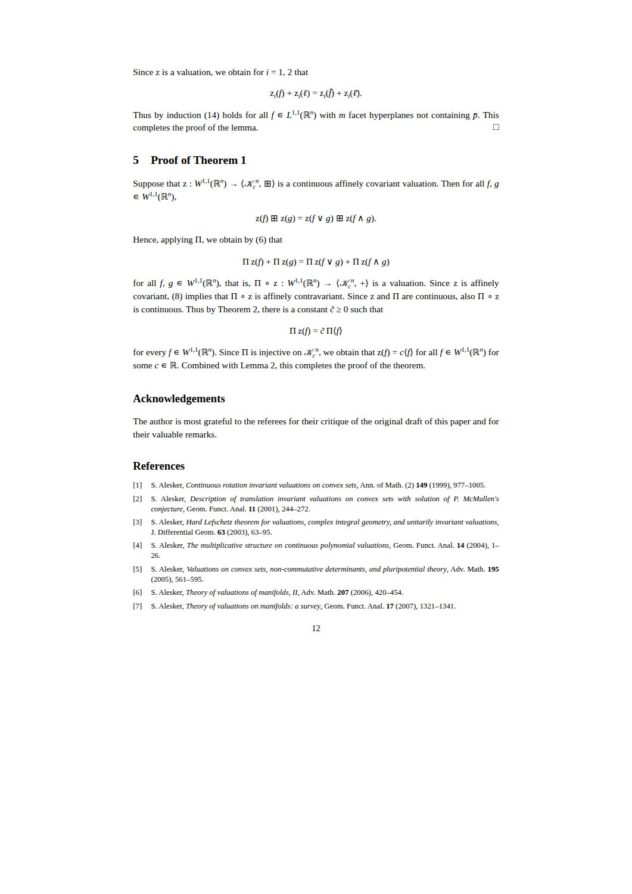Since z is a valuation, we obtain for i = 1, 2 that
zi(f) + zi(ℓ) = zi(f̄) + zi(ℓ̄).
Thus by induction (14) holds for all f ∊ L1,1(ℝn) with m facet hyperplanes not containing p̄. This completes the proof of the lemma. □
5 Proof of Theorem 1
Suppose that z : W1,1(ℝn) → ⟨𝒦cn, ⊞⟩ is a continuous affinely covariant valuation. Then for all f, g ∊ W1,1(ℝn),
z(f) ⊞ z(g) = z(f ∨ g) ⊞ z(f ∧ g).
Hence, applying Π, we obtain by (6) that
Π z(f) + Π z(g) = Π z(f ∨ g) + Π z(f ∧ g)
for all f, g ∊ W1,1(ℝn), that is, Π ∘ z : W1,1(ℝn) → ⟨𝒦cn, +⟩ is a valuation. Since z is affinely covariant, (8) implies that Π ∘ z is affinely contravariant. Since z and Π are continuous, also Π ∘ z is continuous. Thus by Theorem 2, there is a constant c̃ ≥ 0 such that
Π z(f) = c̃ Π⟨f⟩
for every f ∊ W1,1(ℝn). Since Π is injective on 𝒦cn, we obtain that z(f) = c⟨f⟩ for all f ∊ W1,1(ℝn) for some c ∊ ℝ. Combined with Lemma 2, this completes the proof of the theorem.
Acknowledgements
The author is most grateful to the referees for their critique of the original draft of this paper and for their valuable remarks.
References
[1] S. Alesker, Continuous rotation invariant valuations on convex sets, Ann. of Math. (2) 149 (1999), 977–1005.
[2] S. Alesker, Description of translation invariant valuations on convex sets with solution of P. McMullen's conjecture, Geom. Funct. Anal. 11 (2001), 244–272.
[3] S. Alesker, Hard Lefschetz theorem for valuations, complex integral geometry, and unitarily invariant valuations, J. Differential Geom. 63 (2003), 63–95.
[4] S. Alesker, The multiplicative structure on continuous polynomial valuations, Geom. Funct. Anal. 14 (2004), 1–26.
[5] S. Alesker, Valuations on convex sets, non-commutative determinants, and pluripotential theory, Adv. Math. 195 (2005), 561–595.
[6] S. Alesker, Theory of valuations of manifolds, II, Adv. Math. 207 (2006), 420–454.
[7] S. Alesker, Theory of valuations on manifolds: a survey, Geom. Funct. Anal. 17 (2007), 1321–1341.
12